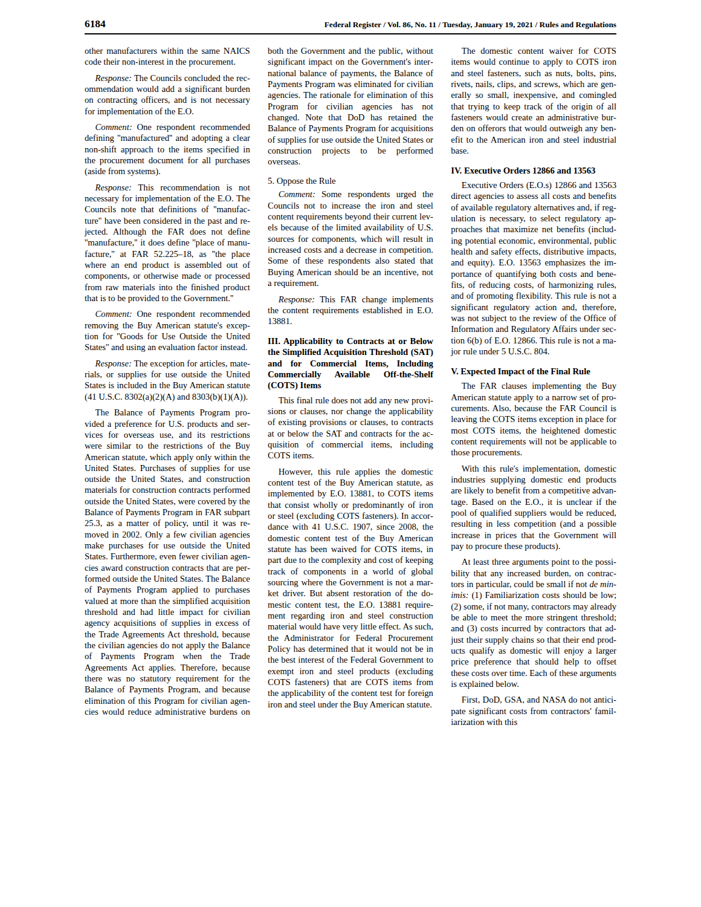6184
Federal Register / Vol. 86, No. 11 / Tuesday, January 19, 2021 / Rules and Regulations
other manufacturers within the same NAICS code their non-interest in the procurement.
Response: The Councils concluded the recommendation would add a significant burden on contracting officers, and is not necessary for implementation of the E.O.
Comment: One respondent recommended defining ''manufactured'' and adopting a clear non-shift approach to the items specified in the procurement document for all purchases (aside from systems).
Response: This recommendation is not necessary for implementation of the E.O. The Councils note that definitions of ''manufacture'' have been considered in the past and rejected. Although the FAR does not define ''manufacture,'' it does define ''place of manufacture,'' at FAR 52.225–18, as ''the place where an end product is assembled out of components, or otherwise made or processed from raw materials into the finished product that is to be provided to the Government.''
Comment: One respondent recommended removing the Buy American statute's exception for ''Goods for Use Outside the United States'' and using an evaluation factor instead.
Response: The exception for articles, materials, or supplies for use outside the United States is included in the Buy American statute (41 U.S.C. 8302(a)(2)(A) and 8303(b)(1)(A)).
The Balance of Payments Program provided a preference for U.S. products and services for overseas use, and its restrictions were similar to the restrictions of the Buy American statute, which apply only within the United States. Purchases of supplies for use outside the United States, and construction materials for construction contracts performed outside the United States, were covered by the Balance of Payments Program in FAR subpart 25.3, as a matter of policy, until it was removed in 2002. Only a few civilian agencies make purchases for use outside the United States. Furthermore, even fewer civilian agencies award construction contracts that are performed outside the United States. The Balance of Payments Program applied to purchases valued at more than the simplified acquisition threshold and had little impact for civilian agency acquisitions of supplies in excess of the Trade Agreements Act threshold, because the civilian agencies do not apply the Balance of Payments Program when the Trade Agreements Act applies. Therefore, because there was no statutory requirement for the Balance of Payments Program, and because elimination of this Program for civilian agencies would reduce administrative burdens on both the Government and the public, without significant impact on the Government's international balance of payments, the Balance of Payments Program was eliminated for civilian agencies. The rationale for elimination of this Program for civilian agencies has not changed. Note that DoD has retained the Balance of Payments Program for acquisitions of supplies for use outside the United States or construction projects to be performed overseas.
5. Oppose the Rule
Comment: Some respondents urged the Councils not to increase the iron and steel content requirements beyond their current levels because of the limited availability of U.S. sources for components, which will result in increased costs and a decrease in competition. Some of these respondents also stated that Buying American should be an incentive, not a requirement.
Response: This FAR change implements the content requirements established in E.O. 13881.
III. Applicability to Contracts at or Below the Simplified Acquisition Threshold (SAT) and for Commercial Items, Including Commercially Available Off-the-Shelf (COTS) Items
This final rule does not add any new provisions or clauses, nor change the applicability of existing provisions or clauses, to contracts at or below the SAT and contracts for the acquisition of commercial items, including COTS items.
However, this rule applies the domestic content test of the Buy American statute, as implemented by E.O. 13881, to COTS items that consist wholly or predominantly of iron or steel (excluding COTS fasteners). In accordance with 41 U.S.C. 1907, since 2008, the domestic content test of the Buy American statute has been waived for COTS items, in part due to the complexity and cost of keeping track of components in a world of global sourcing where the Government is not a market driver. But absent restoration of the domestic content test, the E.O. 13881 requirement regarding iron and steel construction material would have very little effect. As such, the Administrator for Federal Procurement Policy has determined that it would not be in the best interest of the Federal Government to exempt iron and steel products (excluding COTS fasteners) that are COTS items from the applicability of the content test for foreign iron and steel under the Buy American statute.
The domestic content waiver for COTS items would continue to apply to COTS iron and steel fasteners, such as nuts, bolts, pins, rivets, nails, clips, and screws, which are generally so small, inexpensive, and comingled that trying to keep track of the origin of all fasteners would create an administrative burden on offerors that would outweigh any benefit to the American iron and steel industrial base.
IV. Executive Orders 12866 and 13563
Executive Orders (E.O.s) 12866 and 13563 direct agencies to assess all costs and benefits of available regulatory alternatives and, if regulation is necessary, to select regulatory approaches that maximize net benefits (including potential economic, environmental, public health and safety effects, distributive impacts, and equity). E.O. 13563 emphasizes the importance of quantifying both costs and benefits, of reducing costs, of harmonizing rules, and of promoting flexibility. This rule is not a significant regulatory action and, therefore, was not subject to the review of the Office of Information and Regulatory Affairs under section 6(b) of E.O. 12866. This rule is not a major rule under 5 U.S.C. 804.
V. Expected Impact of the Final Rule
The FAR clauses implementing the Buy American statute apply to a narrow set of procurements. Also, because the FAR Council is leaving the COTS items exception in place for most COTS items, the heightened domestic content requirements will not be applicable to those procurements.
With this rule's implementation, domestic industries supplying domestic end products are likely to benefit from a competitive advantage. Based on the E.O., it is unclear if the pool of qualified suppliers would be reduced, resulting in less competition (and a possible increase in prices that the Government will pay to procure these products).
At least three arguments point to the possibility that any increased burden, on contractors in particular, could be small if not de minimis: (1) Familiarization costs should be low; (2) some, if not many, contractors may already be able to meet the more stringent threshold; and (3) costs incurred by contractors that adjust their supply chains so that their end products qualify as domestic will enjoy a larger price preference that should help to offset these costs over time. Each of these arguments is explained below.
First, DoD, GSA, and NASA do not anticipate significant costs from contractors' familiarization with this